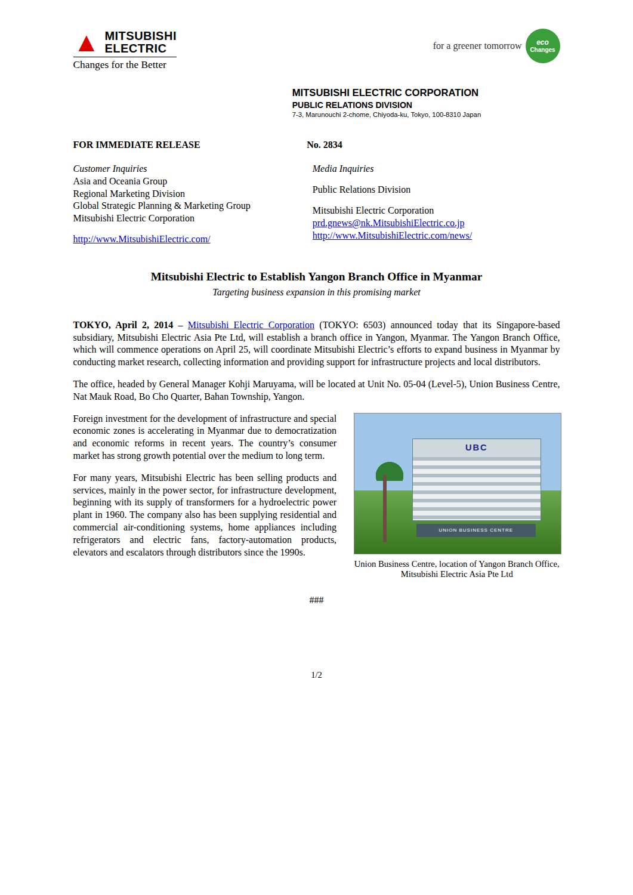▲
MITSUBISHI
ELECTRIC
Changes for the Better
for a greener tomorrow
eco Changes
MITSUBISHI ELECTRIC CORPORATION
PUBLIC RELATIONS DIVISION
7-3, Marunouchi 2-chome, Chiyoda-ku, Tokyo, 100-8310 Japan
FOR IMMEDIATE RELEASE
No. 2834
Customer Inquiries
Asia and Oceania Group
Regional Marketing Division
Global Strategic Planning & Marketing Group
Mitsubishi Electric Corporation
http://www.MitsubishiElectric.com/
Media Inquiries
Public Relations Division
Mitsubishi Electric Corporation
prd.gnews@nk.MitsubishiElectric.co.jp
http://www.MitsubishiElectric.com/news/
Mitsubishi Electric to Establish Yangon Branch Office in Myanmar
Targeting business expansion in this promising market
TOKYO, April 2, 2014 – Mitsubishi Electric Corporation (TOKYO: 6503) announced today that its Singapore-based subsidiary, Mitsubishi Electric Asia Pte Ltd, will establish a branch office in Yangon, Myanmar. The Yangon Branch Office, which will commence operations on April 25, will coordinate Mitsubishi Electric’s efforts to expand business in Myanmar by conducting market research, collecting information and providing support for infrastructure projects and local distributors.
The office, headed by General Manager Kohji Maruyama, will be located at Unit No. 05-04 (Level-5), Union Business Centre, Nat Mauk Road, Bo Cho Quarter, Bahan Township, Yangon.
UBC
UNION BUSINESS CENTRE
Union Business Centre, location of Yangon Branch Office, Mitsubishi Electric Asia Pte Ltd
Foreign investment for the development of infrastructure and special economic zones is accelerating in Myanmar due to democratization and economic reforms in recent years. The country’s consumer market has strong growth potential over the medium to long term.
For many years, Mitsubishi Electric has been selling products and services, mainly in the power sector, for infrastructure development, beginning with its supply of transformers for a hydroelectric power plant in 1960. The company also has been supplying residential and commercial air-conditioning systems, home appliances including refrigerators and electric fans, factory-automation products, elevators and escalators through distributors since the 1990s.
###
1/2